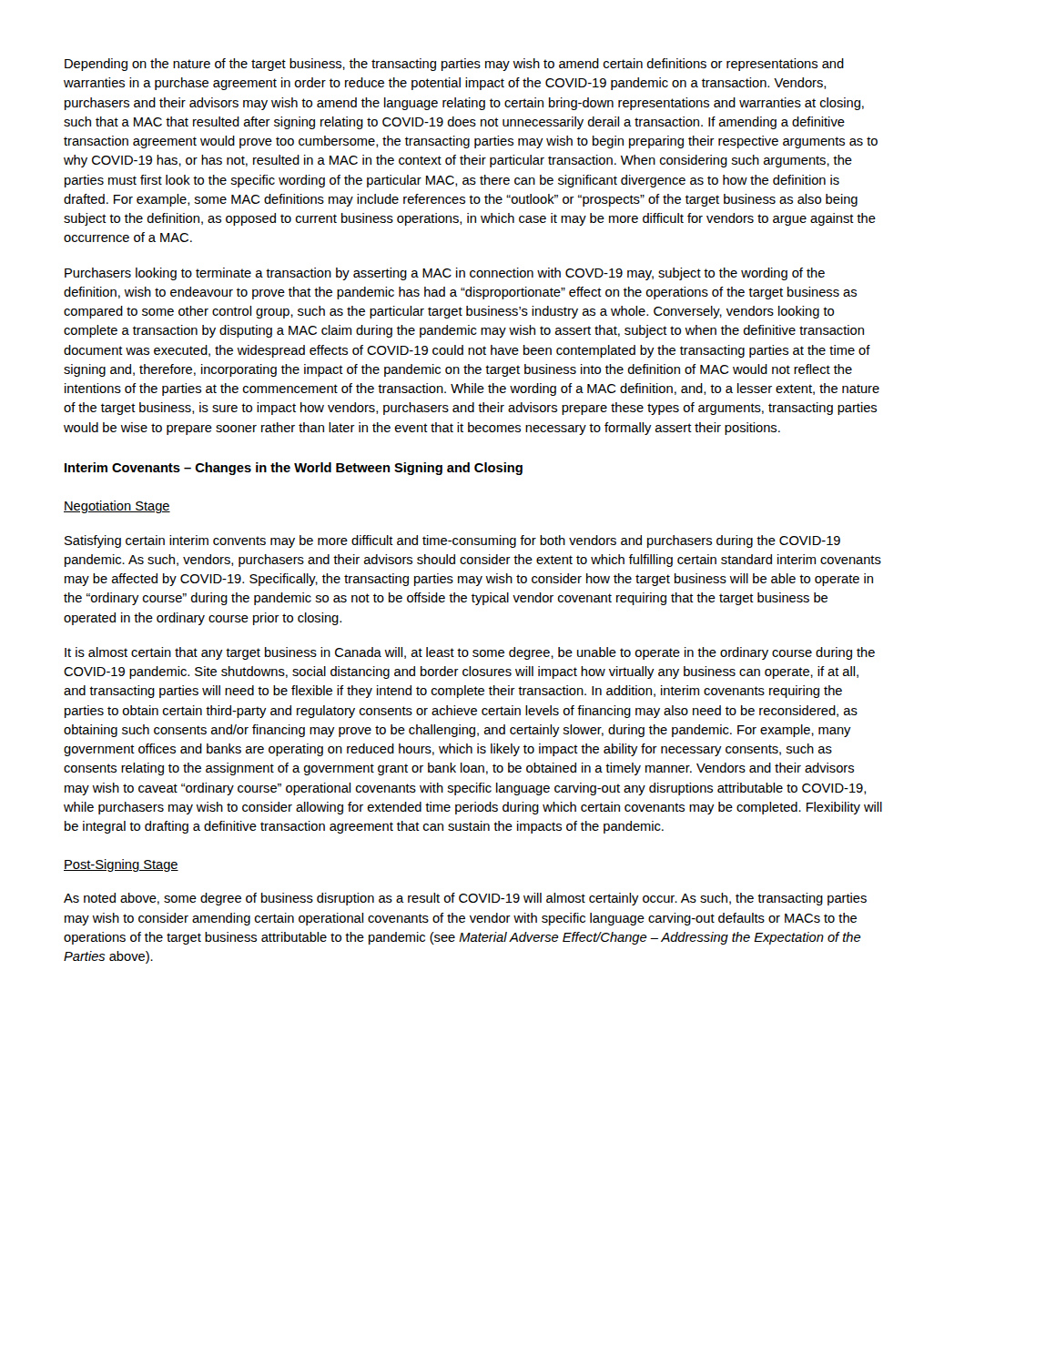Depending on the nature of the target business, the transacting parties may wish to amend certain definitions or representations and warranties in a purchase agreement in order to reduce the potential impact of the COVID-19 pandemic on a transaction. Vendors, purchasers and their advisors may wish to amend the language relating to certain bring-down representations and warranties at closing, such that a MAC that resulted after signing relating to COVID-19 does not unnecessarily derail a transaction. If amending a definitive transaction agreement would prove too cumbersome, the transacting parties may wish to begin preparing their respective arguments as to why COVID-19 has, or has not, resulted in a MAC in the context of their particular transaction. When considering such arguments, the parties must first look to the specific wording of the particular MAC, as there can be significant divergence as to how the definition is drafted. For example, some MAC definitions may include references to the “outlook” or “prospects” of the target business as also being subject to the definition, as opposed to current business operations, in which case it may be more difficult for vendors to argue against the occurrence of a MAC.
Purchasers looking to terminate a transaction by asserting a MAC in connection with COVD-19 may, subject to the wording of the definition, wish to endeavour to prove that the pandemic has had a “disproportionate” effect on the operations of the target business as compared to some other control group, such as the particular target business’s industry as a whole. Conversely, vendors looking to complete a transaction by disputing a MAC claim during the pandemic may wish to assert that, subject to when the definitive transaction document was executed, the widespread effects of COVID-19 could not have been contemplated by the transacting parties at the time of signing and, therefore, incorporating the impact of the pandemic on the target business into the definition of MAC would not reflect the intentions of the parties at the commencement of the transaction. While the wording of a MAC definition, and, to a lesser extent, the nature of the target business, is sure to impact how vendors, purchasers and their advisors prepare these types of arguments, transacting parties would be wise to prepare sooner rather than later in the event that it becomes necessary to formally assert their positions.
Interim Covenants – Changes in the World Between Signing and Closing
Negotiation Stage
Satisfying certain interim convents may be more difficult and time-consuming for both vendors and purchasers during the COVID-19 pandemic. As such, vendors, purchasers and their advisors should consider the extent to which fulfilling certain standard interim covenants may be affected by COVID-19. Specifically, the transacting parties may wish to consider how the target business will be able to operate in the “ordinary course” during the pandemic so as not to be offside the typical vendor covenant requiring that the target business be operated in the ordinary course prior to closing.
It is almost certain that any target business in Canada will, at least to some degree, be unable to operate in the ordinary course during the COVID-19 pandemic. Site shutdowns, social distancing and border closures will impact how virtually any business can operate, if at all, and transacting parties will need to be flexible if they intend to complete their transaction. In addition, interim covenants requiring the parties to obtain certain third-party and regulatory consents or achieve certain levels of financing may also need to be reconsidered, as obtaining such consents and/or financing may prove to be challenging, and certainly slower, during the pandemic. For example, many government offices and banks are operating on reduced hours, which is likely to impact the ability for necessary consents, such as consents relating to the assignment of a government grant or bank loan, to be obtained in a timely manner. Vendors and their advisors may wish to caveat “ordinary course” operational covenants with specific language carving-out any disruptions attributable to COVID-19, while purchasers may wish to consider allowing for extended time periods during which certain covenants may be completed. Flexibility will be integral to drafting a definitive transaction agreement that can sustain the impacts of the pandemic.
Post-Signing Stage
As noted above, some degree of business disruption as a result of COVID-19 will almost certainly occur. As such, the transacting parties may wish to consider amending certain operational covenants of the vendor with specific language carving-out defaults or MACs to the operations of the target business attributable to the pandemic (see Material Adverse Effect/Change – Addressing the Expectation of the Parties above).